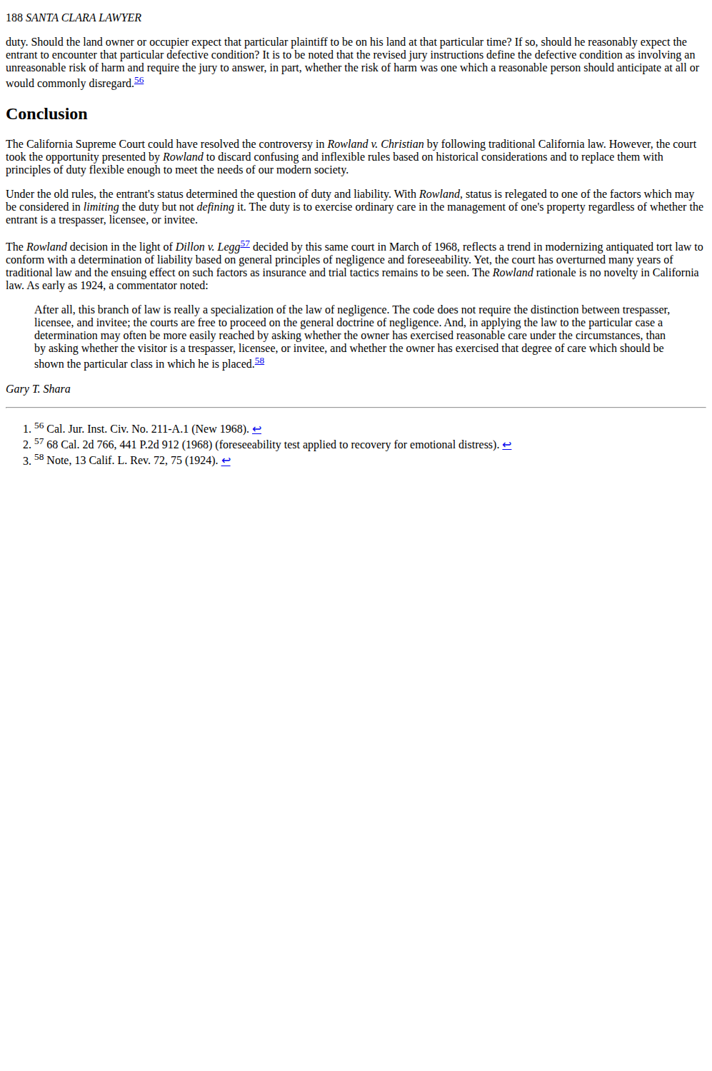188 SANTA CLARA LAWYER
duty. Should the land owner or occupier expect that particular plaintiff to be on his land at that particular time? If so, should he reasonably expect the entrant to encounter that particular defective condition? It is to be noted that the revised jury instructions define the defective condition as involving an unreasonable risk of harm and require the jury to answer, in part, whether the risk of harm was one which a reasonable person should anticipate at all or would commonly disregard.56
Conclusion
The California Supreme Court could have resolved the controversy in Rowland v. Christian by following traditional California law. However, the court took the opportunity presented by Rowland to discard confusing and inflexible rules based on historical considerations and to replace them with principles of duty flexible enough to meet the needs of our modern society.
Under the old rules, the entrant's status determined the question of duty and liability. With Rowland, status is relegated to one of the factors which may be considered in limiting the duty but not defining it. The duty is to exercise ordinary care in the management of one's property regardless of whether the entrant is a trespasser, licensee, or invitee.
The Rowland decision in the light of Dillon v. Legg57 decided by this same court in March of 1968, reflects a trend in modernizing antiquated tort law to conform with a determination of liability based on general principles of negligence and foreseeability. Yet, the court has overturned many years of traditional law and the ensuing effect on such factors as insurance and trial tactics remains to be seen. The Rowland rationale is no novelty in California law. As early as 1924, a commentator noted:
After all, this branch of law is really a specialization of the law of negligence. The code does not require the distinction between trespasser, licensee, and invitee; the courts are free to proceed on the general doctrine of negligence. And, in applying the law to the particular case a determination may often be more easily reached by asking whether the owner has exercised reasonable care under the circumstances, than by asking whether the visitor is a trespasser, licensee, or invitee, and whether the owner has exercised that degree of care which should be shown the particular class in which he is placed.58
Gary T. Shara
56 Cal. Jur. Inst. Civ. No. 211-A.1 (New 1968). ↩
57 68 Cal. 2d 766, 441 P.2d 912 (1968) (foreseeability test applied to recovery for emotional distress). ↩
58 Note, 13 Calif. L. Rev. 72, 75 (1924). ↩